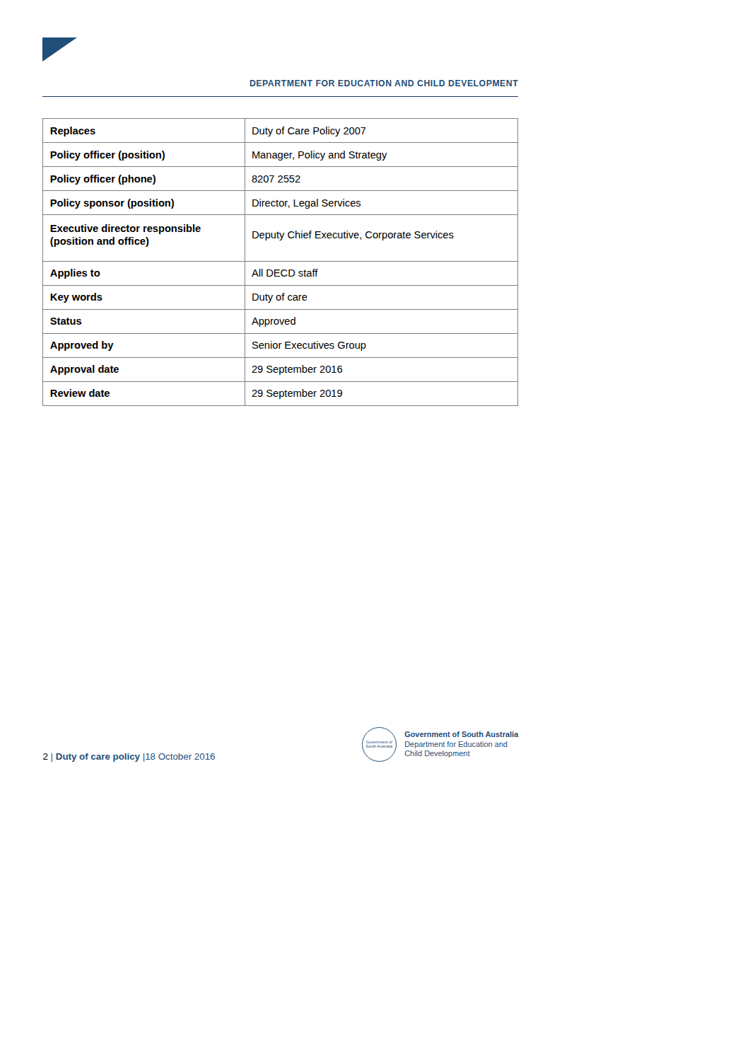Department for Education and Child Development
| Replaces | Duty of Care Policy 2007 |
| Policy officer (position) | Manager, Policy and Strategy |
| Policy officer (phone) | 8207 2552 |
| Policy sponsor (position) | Director, Legal Services |
| Executive director responsible (position and office) | Deputy Chief Executive, Corporate Services |
| Applies to | All DECD staff |
| Key words | Duty of care |
| Status | Approved |
| Approved by | Senior Executives Group |
| Approval date | 29 September 2016 |
| Review date | 29 September 2019 |
2 | Duty of care policy |18 October 2016
Government of South Australia
Government of South Australia
Department for Education and
Child Development